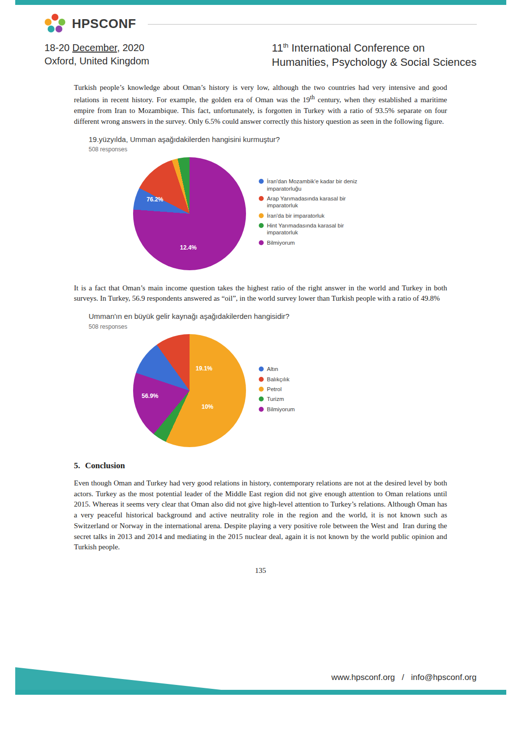HPSCONF
18-20 December, 2020
Oxford, United Kingdom
11th International Conference on
Humanities, Psychology & Social Sciences
Turkish people’s knowledge about Oman’s history is very low, although the two countries had very intensive and good relations in recent history. For example, the golden era of Oman was the 19th century, when they established a maritime empire from Iran to Mozambique. This fact, unfortunately, is forgotten in Turkey with a ratio of 93.5% separate on four different wrong answers in the survey. Only 6.5% could answer correctly this history question as seen in the following figure.
19.yüzyılda, Umman aşağıdakilerden hangisini kurmuştur?
508 responses
76.2% 12.4%
İran'dan Mozambik'e kadar bir deniz imparatorluğu
Arap Yarımadasında karasal bir imparatorluk
İran'da bir imparatorluk
Hint Yarımadasında karasal bir imparatorluk
Bilmiyorum
It is a fact that Oman’s main income question takes the highest ratio of the right answer in the world and Turkey in both surveys. In Turkey, 56.9 respondents answered as “oil”, in the world survey lower than Turkish people with a ratio of 49.8%
Umman'ın en büyük gelir kaynağı aşağıdakilerden hangisidir?
508 responses
56.9% 19.1% 10%
Altın
Balıkçılık
Petrol
Turizm
Bilmiyorum
5. Conclusion
Even though Oman and Turkey had very good relations in history, contemporary relations are not at the desired level by both actors. Turkey as the most potential leader of the Middle East region did not give enough attention to Oman relations until 2015. Whereas it seems very clear that Oman also did not give high-level attention to Turkey’s relations. Although Oman has a very peaceful historical background and active neutrality role in the region and the world, it is not known such as Switzerland or Norway in the international arena. Despite playing a very positive role between the West and Iran during the secret talks in 2013 and 2014 and mediating in the 2015 nuclear deal, again it is not known by the world public opinion and Turkish people.
135
www.hpsconf.org / info@hpsconf.org